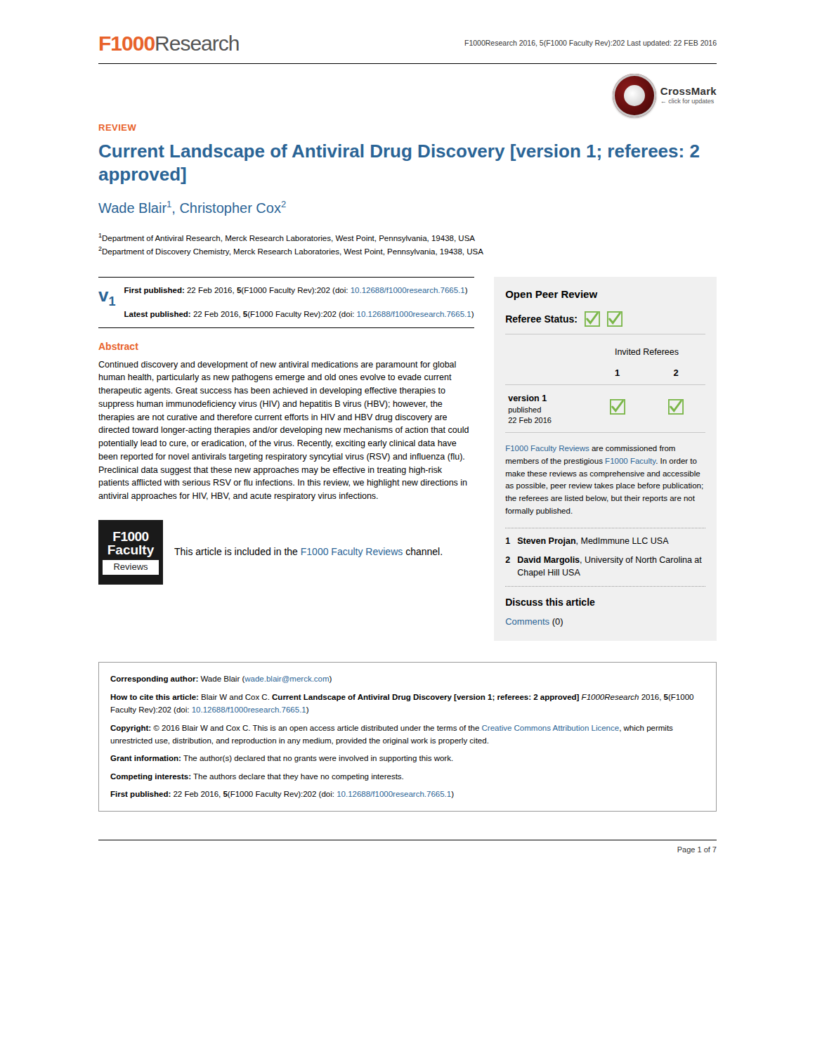F1000 Research
F1000Research 2016, 5(F1000 Faculty Rev):202 Last updated: 22 FEB 2016
CrossMark
← click for updates
REVIEW
Current Landscape of Antiviral Drug Discovery [version 1; referees: 2 approved]
Wade Blair1, Christopher Cox2
1Department of Antiviral Research, Merck Research Laboratories, West Point, Pennsylvania, 19438, USA
2Department of Discovery Chemistry, Merck Research Laboratories, West Point, Pennsylvania, 19438, USA
v1
First published: 22 Feb 2016, 5(F1000 Faculty Rev):202 (doi: 10.12688/f1000research.7665.1)
Latest published: 22 Feb 2016, 5(F1000 Faculty Rev):202 (doi: 10.12688/f1000research.7665.1)
Abstract
Continued discovery and development of new antiviral medications are paramount for global human health, particularly as new pathogens emerge and old ones evolve to evade current therapeutic agents. Great success has been achieved in developing effective therapies to suppress human immunodeficiency virus (HIV) and hepatitis B virus (HBV); however, the therapies are not curative and therefore current efforts in HIV and HBV drug discovery are directed toward longer-acting therapies and/or developing new mechanisms of action that could potentially lead to cure, or eradication, of the virus. Recently, exciting early clinical data have been reported for novel antivirals targeting respiratory syncytial virus (RSV) and influenza (flu). Preclinical data suggest that these new approaches may be effective in treating high-risk patients afflicted with serious RSV or flu infections. In this review, we highlight new directions in antiviral approaches for HIV, HBV, and acute respiratory virus infections.
F1000
Faculty
Reviews
This article is included in the F1000 Faculty Reviews channel.
Open Peer Review
Referee Status:
| | Invited Referees |
| | 1 | 2 |
| version 1 published 22 Feb 2016 | | |
F1000 Faculty Reviews are commissioned from members of the prestigious F1000 Faculty. In order to make these reviews as comprehensive and accessible as possible, peer review takes place before publication; the referees are listed below, but their reports are not formally published.
1 Steven Projan, MedImmune LLC USA
2 David Margolis, University of North Carolina at Chapel Hill USA
Discuss this article
Comments (0)
Corresponding author: Wade Blair (wade.blair@merck.com)
How to cite this article: Blair W and Cox C. Current Landscape of Antiviral Drug Discovery [version 1; referees: 2 approved] F1000Research 2016, 5(F1000 Faculty Rev):202 (doi: 10.12688/f1000research.7665.1)
Copyright: © 2016 Blair W and Cox C. This is an open access article distributed under the terms of the Creative Commons Attribution Licence, which permits unrestricted use, distribution, and reproduction in any medium, provided the original work is properly cited.
Grant information: The author(s) declared that no grants were involved in supporting this work.
Competing interests: The authors declare that they have no competing interests.
First published: 22 Feb 2016, 5(F1000 Faculty Rev):202 (doi: 10.12688/f1000research.7665.1)
Page 1 of 7